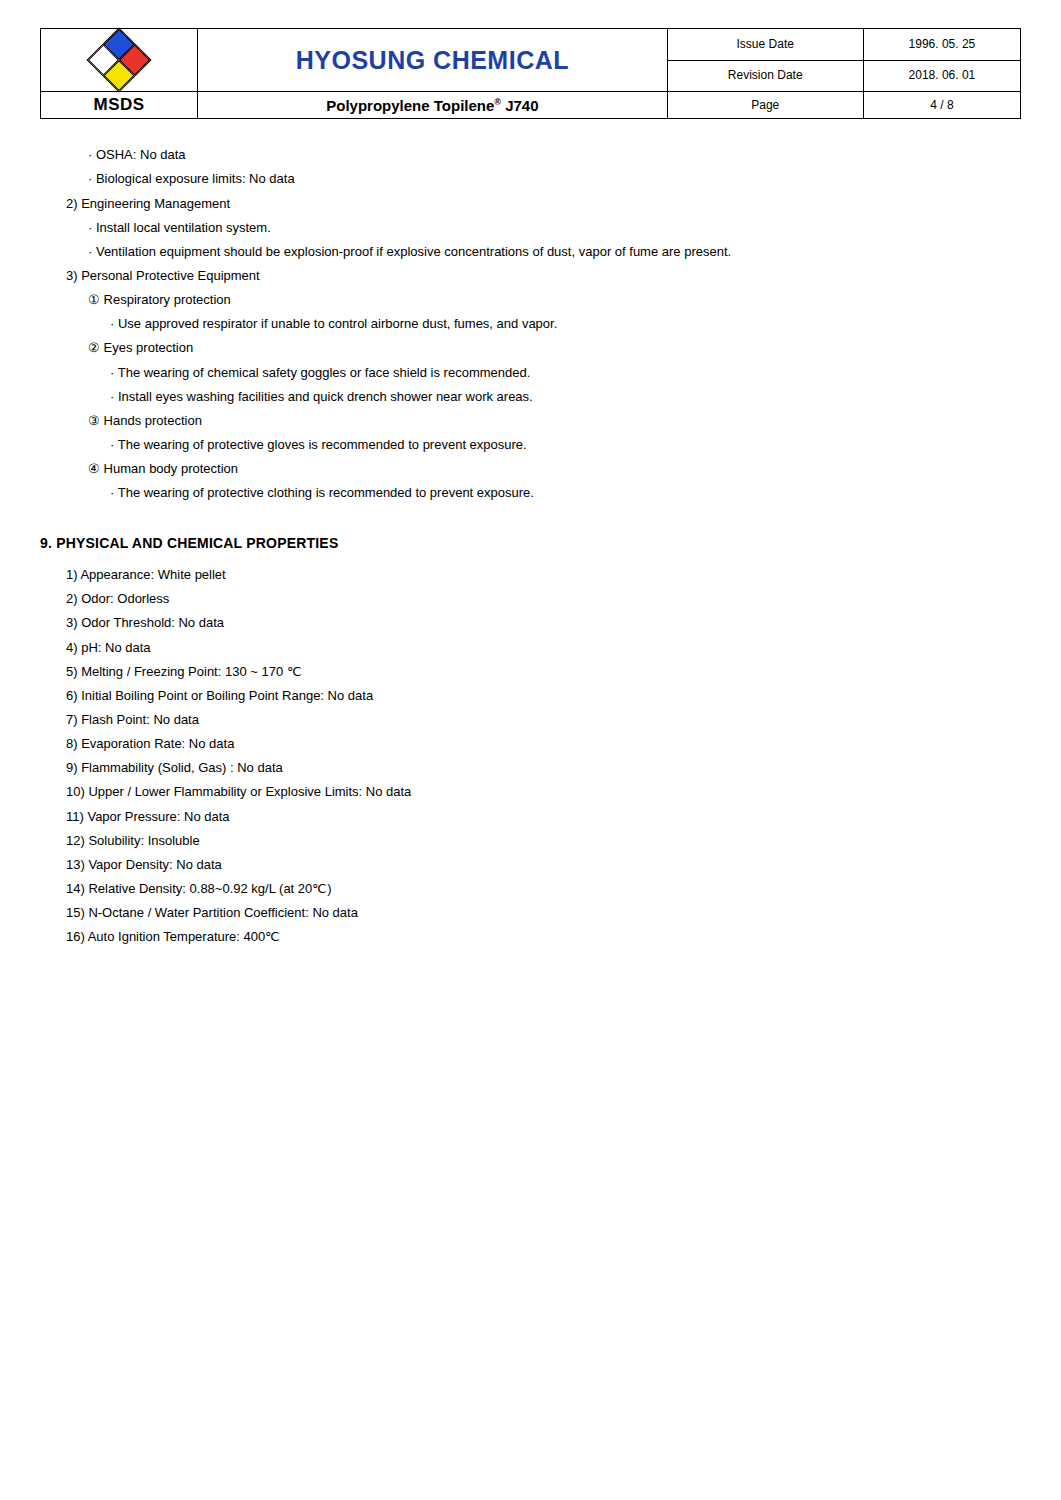| | HYOSUNG CHEMICAL | Issue Date | 1996. 05. 25 |
| Revision Date | 2018. 06. 01 |
| MSDS | Polypropylene Topilene ® J740 | Page | 4 / 8 |
· OSHA: No data
· Biological exposure limits: No data
2) Engineering Management
· Install local ventilation system.
· Ventilation equipment should be explosion-proof if explosive concentrations of dust, vapor of fume are present.
3) Personal Protective Equipment
① Respiratory protection
· Use approved respirator if unable to control airborne dust, fumes, and vapor.
② Eyes protection
· The wearing of chemical safety goggles or face shield is recommended.
· Install eyes washing facilities and quick drench shower near work areas.
③ Hands protection
· The wearing of protective gloves is recommended to prevent exposure.
④ Human body protection
· The wearing of protective clothing is recommended to prevent exposure.
9. PHYSICAL AND CHEMICAL PROPERTIES
1) Appearance: White pellet
2) Odor: Odorless
3) Odor Threshold: No data
4) pH: No data
5) Melting / Freezing Point: 130 ~ 170 ℃
6) Initial Boiling Point or Boiling Point Range: No data
7) Flash Point: No data
8) Evaporation Rate: No data
9) Flammability (Solid, Gas) : No data
10) Upper / Lower Flammability or Explosive Limits: No data
11) Vapor Pressure: No data
12) Solubility: Insoluble
13) Vapor Density: No data
14) Relative Density: 0.88~0.92 kg/L (at 20℃)
15) N-Octane / Water Partition Coefficient: No data
16) Auto Ignition Temperature: 400℃